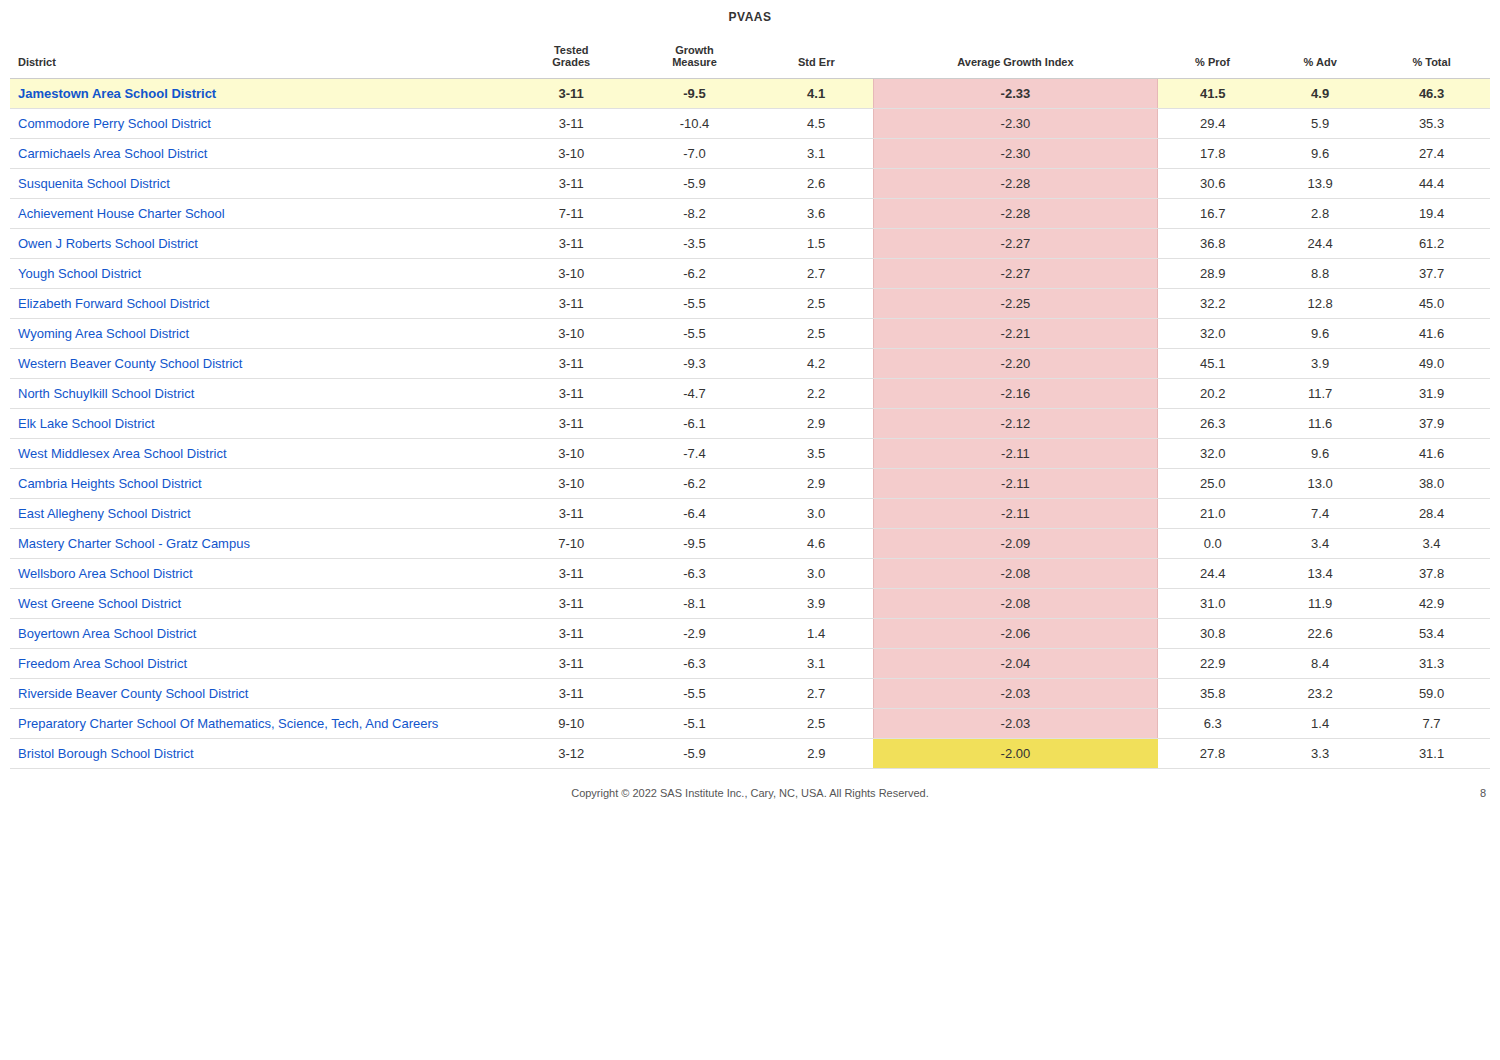PVAAS
| District | Tested Grades | Growth Measure | Std Err | Average Growth Index | % Prof | % Adv | % Total |
| --- | --- | --- | --- | --- | --- | --- | --- |
| Jamestown Area School District | 3-11 | -9.5 | 4.1 | -2.33 | 41.5 | 4.9 | 46.3 |
| Commodore Perry School District | 3-11 | -10.4 | 4.5 | -2.30 | 29.4 | 5.9 | 35.3 |
| Carmichaels Area School District | 3-10 | -7.0 | 3.1 | -2.30 | 17.8 | 9.6 | 27.4 |
| Susquenita School District | 3-11 | -5.9 | 2.6 | -2.28 | 30.6 | 13.9 | 44.4 |
| Achievement House Charter School | 7-11 | -8.2 | 3.6 | -2.28 | 16.7 | 2.8 | 19.4 |
| Owen J Roberts School District | 3-11 | -3.5 | 1.5 | -2.27 | 36.8 | 24.4 | 61.2 |
| Yough School District | 3-10 | -6.2 | 2.7 | -2.27 | 28.9 | 8.8 | 37.7 |
| Elizabeth Forward School District | 3-11 | -5.5 | 2.5 | -2.25 | 32.2 | 12.8 | 45.0 |
| Wyoming Area School District | 3-10 | -5.5 | 2.5 | -2.21 | 32.0 | 9.6 | 41.6 |
| Western Beaver County School District | 3-11 | -9.3 | 4.2 | -2.20 | 45.1 | 3.9 | 49.0 |
| North Schuylkill School District | 3-11 | -4.7 | 2.2 | -2.16 | 20.2 | 11.7 | 31.9 |
| Elk Lake School District | 3-11 | -6.1 | 2.9 | -2.12 | 26.3 | 11.6 | 37.9 |
| West Middlesex Area School District | 3-10 | -7.4 | 3.5 | -2.11 | 32.0 | 9.6 | 41.6 |
| Cambria Heights School District | 3-10 | -6.2 | 2.9 | -2.11 | 25.0 | 13.0 | 38.0 |
| East Allegheny School District | 3-11 | -6.4 | 3.0 | -2.11 | 21.0 | 7.4 | 28.4 |
| Mastery Charter School - Gratz Campus | 7-10 | -9.5 | 4.6 | -2.09 | 0.0 | 3.4 | 3.4 |
| Wellsboro Area School District | 3-11 | -6.3 | 3.0 | -2.08 | 24.4 | 13.4 | 37.8 |
| West Greene School District | 3-11 | -8.1 | 3.9 | -2.08 | 31.0 | 11.9 | 42.9 |
| Boyertown Area School District | 3-11 | -2.9 | 1.4 | -2.06 | 30.8 | 22.6 | 53.4 |
| Freedom Area School District | 3-11 | -6.3 | 3.1 | -2.04 | 22.9 | 8.4 | 31.3 |
| Riverside Beaver County School District | 3-11 | -5.5 | 2.7 | -2.03 | 35.8 | 23.2 | 59.0 |
| Preparatory Charter School Of Mathematics, Science, Tech, And Careers | 9-10 | -5.1 | 2.5 | -2.03 | 6.3 | 1.4 | 7.7 |
| Bristol Borough School District | 3-12 | -5.9 | 2.9 | -2.00 | 27.8 | 3.3 | 31.1 |
Copyright © 2022 SAS Institute Inc., Cary, NC, USA. All Rights Reserved. 8